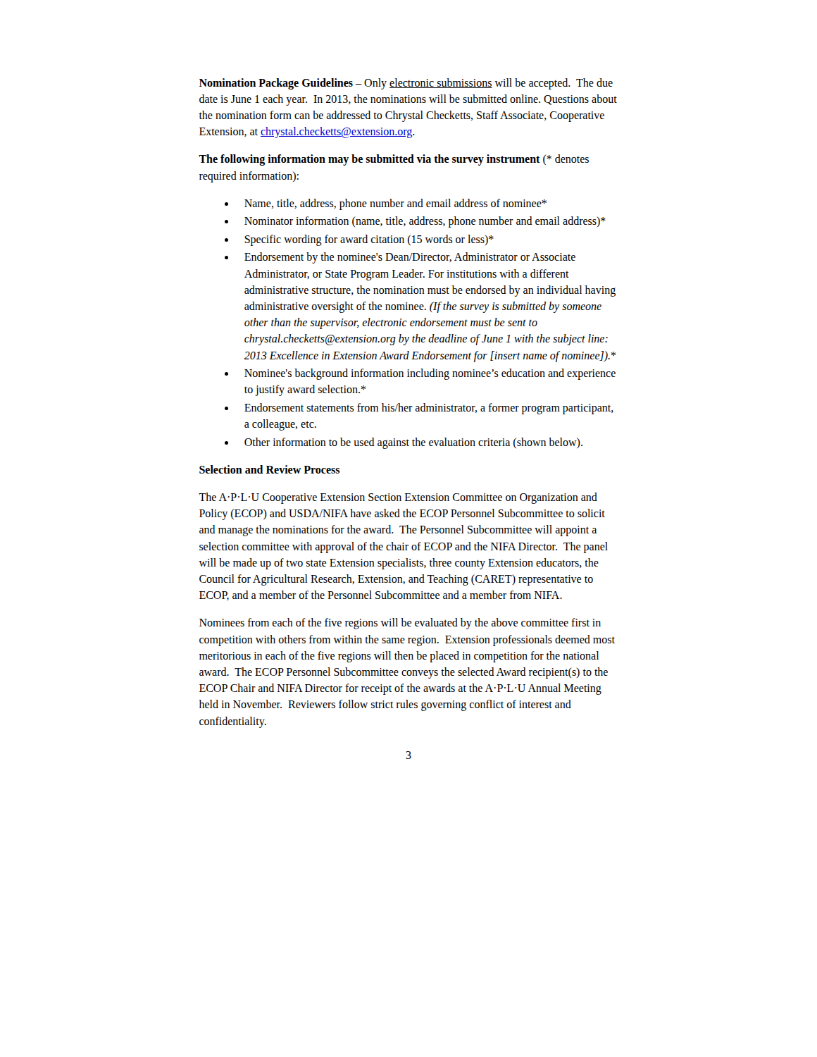Nomination Package Guidelines – Only electronic submissions will be accepted. The due date is June 1 each year. In 2013, the nominations will be submitted online. Questions about the nomination form can be addressed to Chrystal Checketts, Staff Associate, Cooperative Extension, at chrystal.checketts@extension.org.
The following information may be submitted via the survey instrument (* denotes required information):
Name, title, address, phone number and email address of nominee*
Nominator information (name, title, address, phone number and email address)*
Specific wording for award citation (15 words or less)*
Endorsement by the nominee's Dean/Director, Administrator or Associate Administrator, or State Program Leader. For institutions with a different administrative structure, the nomination must be endorsed by an individual having administrative oversight of the nominee. (If the survey is submitted by someone other than the supervisor, electronic endorsement must be sent to chrystal.checketts@extension.org by the deadline of June 1 with the subject line: 2013 Excellence in Extension Award Endorsement for [insert name of nominee]).*
Nominee's background information including nominee’s education and experience to justify award selection.*
Endorsement statements from his/her administrator, a former program participant, a colleague, etc.
Other information to be used against the evaluation criteria (shown below).
Selection and Review Process
The A·P·L·U Cooperative Extension Section Extension Committee on Organization and Policy (ECOP) and USDA/NIFA have asked the ECOP Personnel Subcommittee to solicit and manage the nominations for the award. The Personnel Subcommittee will appoint a selection committee with approval of the chair of ECOP and the NIFA Director. The panel will be made up of two state Extension specialists, three county Extension educators, the Council for Agricultural Research, Extension, and Teaching (CARET) representative to ECOP, and a member of the Personnel Subcommittee and a member from NIFA.
Nominees from each of the five regions will be evaluated by the above committee first in competition with others from within the same region. Extension professionals deemed most meritorious in each of the five regions will then be placed in competition for the national award. The ECOP Personnel Subcommittee conveys the selected Award recipient(s) to the ECOP Chair and NIFA Director for receipt of the awards at the A·P·L·U Annual Meeting held in November. Reviewers follow strict rules governing conflict of interest and confidentiality.
3